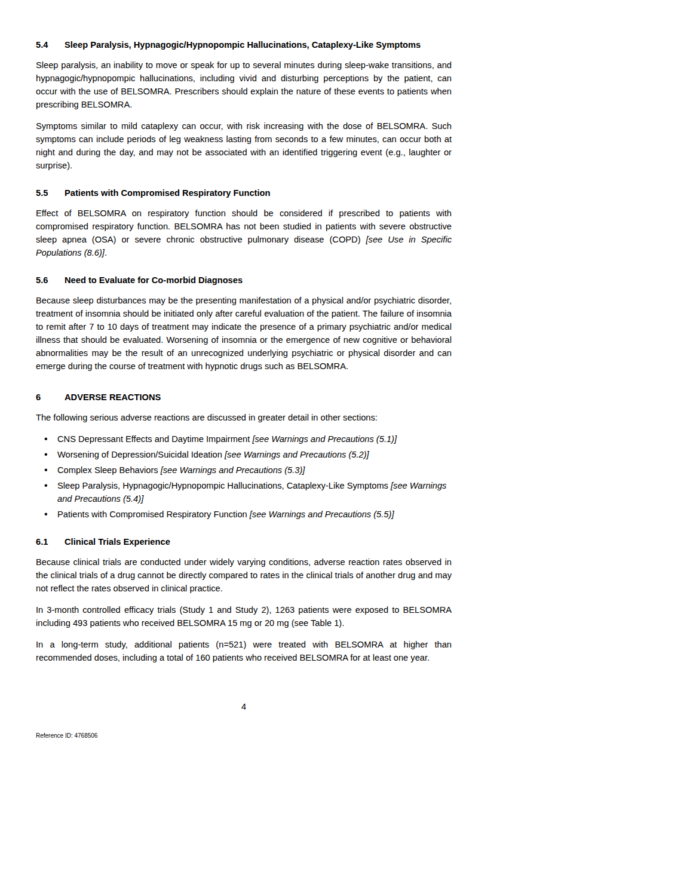5.4 Sleep Paralysis, Hypnagogic/Hypnopompic Hallucinations, Cataplexy-Like Symptoms
Sleep paralysis, an inability to move or speak for up to several minutes during sleep-wake transitions, and hypnagogic/hypnopompic hallucinations, including vivid and disturbing perceptions by the patient, can occur with the use of BELSOMRA. Prescribers should explain the nature of these events to patients when prescribing BELSOMRA.
Symptoms similar to mild cataplexy can occur, with risk increasing with the dose of BELSOMRA. Such symptoms can include periods of leg weakness lasting from seconds to a few minutes, can occur both at night and during the day, and may not be associated with an identified triggering event (e.g., laughter or surprise).
5.5 Patients with Compromised Respiratory Function
Effect of BELSOMRA on respiratory function should be considered if prescribed to patients with compromised respiratory function. BELSOMRA has not been studied in patients with severe obstructive sleep apnea (OSA) or severe chronic obstructive pulmonary disease (COPD) [see Use in Specific Populations (8.6)].
5.6 Need to Evaluate for Co-morbid Diagnoses
Because sleep disturbances may be the presenting manifestation of a physical and/or psychiatric disorder, treatment of insomnia should be initiated only after careful evaluation of the patient. The failure of insomnia to remit after 7 to 10 days of treatment may indicate the presence of a primary psychiatric and/or medical illness that should be evaluated. Worsening of insomnia or the emergence of new cognitive or behavioral abnormalities may be the result of an unrecognized underlying psychiatric or physical disorder and can emerge during the course of treatment with hypnotic drugs such as BELSOMRA.
6 ADVERSE REACTIONS
The following serious adverse reactions are discussed in greater detail in other sections:
CNS Depressant Effects and Daytime Impairment [see Warnings and Precautions (5.1)]
Worsening of Depression/Suicidal Ideation [see Warnings and Precautions (5.2)]
Complex Sleep Behaviors [see Warnings and Precautions (5.3)]
Sleep Paralysis, Hypnagogic/Hypnopompic Hallucinations, Cataplexy-Like Symptoms [see Warnings and Precautions (5.4)]
Patients with Compromised Respiratory Function [see Warnings and Precautions (5.5)]
6.1 Clinical Trials Experience
Because clinical trials are conducted under widely varying conditions, adverse reaction rates observed in the clinical trials of a drug cannot be directly compared to rates in the clinical trials of another drug and may not reflect the rates observed in clinical practice.
In 3-month controlled efficacy trials (Study 1 and Study 2), 1263 patients were exposed to BELSOMRA including 493 patients who received BELSOMRA 15 mg or 20 mg (see Table 1).
In a long-term study, additional patients (n=521) were treated with BELSOMRA at higher than recommended doses, including a total of 160 patients who received BELSOMRA for at least one year.
4
Reference ID: 4768506